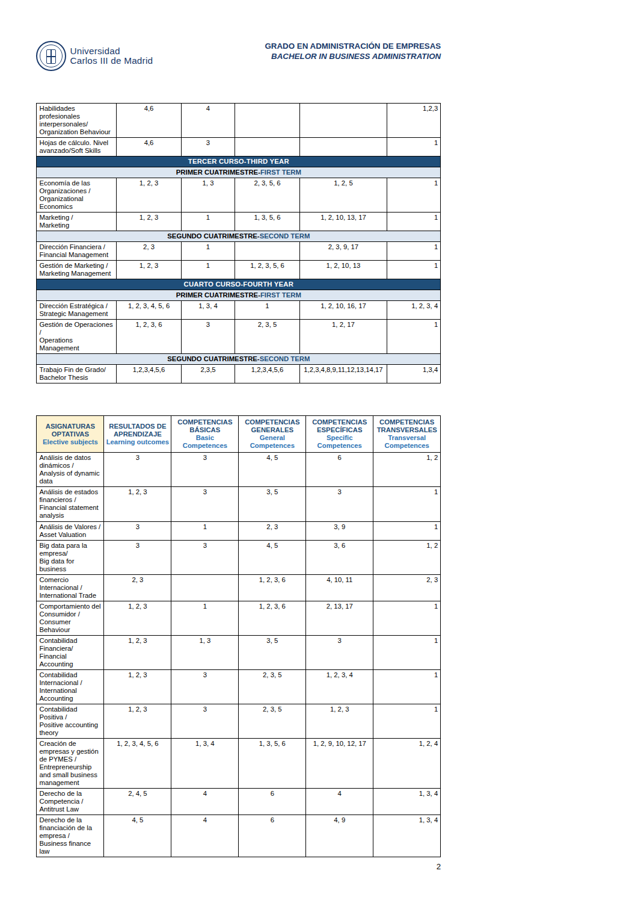Universidad
Carlos III de Madrid
GRADO EN ADMINISTRACIÓN DE EMPRESAS
BACHELOR IN BUSINESS ADMINISTRATION
| Habilidades profesionales interpersonales/ Organization Behaviour | 4,6 | 4 | | | 1,2,3 |
| Hojas de cálculo. Nivel avanzado/Soft Skills | 4,6 | 3 | | | 1 |
| TERCER CURSO- THIRD YEAR |
| PRIMER CUATRIMESTRE- FIRST TERM |
| Economía de las Organizaciones / Organizational Economics | 1, 2, 3 | 1, 3 | 2, 3, 5, 6 | 1, 2, 5 | 1 |
| Marketing / Marketing | 1, 2, 3 | 1 | 1, 3, 5, 6 | 1, 2, 10, 13, 17 | 1 |
| SEGUNDO CUATRIMESTRE- SECOND TERM |
| Dirección Financiera / Financial Management | 2, 3 | 1 | | 2, 3, 9, 17 | 1 |
| Gestión de Marketing / Marketing Management | 1, 2, 3 | 1 | 1, 2, 3, 5, 6 | 1, 2, 10, 13 | 1 |
| CUARTO CURSO- FOURTH YEAR |
| PRIMER CUATRIMESTRE- FIRST TERM |
| Dirección Estratégica / Strategic Management | 1, 2, 3, 4, 5, 6 | 1, 3, 4 | 1 | 1, 2, 10, 16, 17 | 1, 2, 3, 4 |
| Gestión de Operaciones / Operations Management | 1, 2, 3, 6 | 3 | 2, 3, 5 | 1, 2, 17 | 1 |
| SEGUNDO CUATRIMESTRE- SECOND TERM |
| Trabajo Fin de Grado/ Bachelor Thesis | 1,2,3,4,5,6 | 2,3,5 | 1,2,3,4,5,6 | 1,2,3,4,8,9,11,12,13,14,17 | 1,3,4 |
| ASIGNATURAS OPTATIVAS Elective subjects | RESULTADOS DE APRENDIZAJE Learning outcomes | COMPETENCIAS BÁSICAS Basic Competences | COMPETENCIAS GENERALES General Competences | COMPETENCIAS ESPECÍFICAS Specific Competences | COMPETENCIAS TRANSVERSALES Transversal Competences |
| --- | --- | --- | --- | --- | --- |
| Análisis de datos dinámicos / Analysis of dynamic data | 3 | 3 | 4, 5 | 6 | 1, 2 |
| Análisis de estados financieros / Financial statement analysis | 1, 2, 3 | 3 | 3, 5 | 3 | 1 |
| Análisis de Valores / Asset Valuation | 3 | 1 | 2, 3 | 3, 9 | 1 |
| Big data para la empresa/ Big data for business | 3 | 3 | 4, 5 | 3, 6 | 1, 2 |
| Comercio Internacional / International Trade | 2, 3 | | 1, 2, 3, 6 | 4, 10, 11 | 2, 3 |
| Comportamiento del Consumidor / Consumer Behaviour | 1, 2, 3 | 1 | 1, 2, 3, 6 | 2, 13, 17 | 1 |
| Contabilidad Financiera/ Financial Accounting | 1, 2, 3 | 1, 3 | 3, 5 | 3 | 1 |
| Contabilidad Internacional / International Accounting | 1, 2, 3 | 3 | 2, 3, 5 | 1, 2, 3, 4 | 1 |
| Contabilidad Positiva / Positive accounting theory | 1, 2, 3 | 3 | 2, 3, 5 | 1, 2, 3 | 1 |
| Creación de empresas y gestión de PYMES / Entrepreneurship and small business management | 1, 2, 3, 4, 5, 6 | 1, 3, 4 | 1, 3, 5, 6 | 1, 2, 9, 10, 12, 17 | 1, 2, 4 |
| Derecho de la Competencia / Antitrust Law | 2, 4, 5 | 4 | 6 | 4 | 1, 3, 4 |
| Derecho de la financiación de la empresa / Business finance law | 4, 5 | 4 | 6 | 4, 9 | 1, 3, 4 |
2